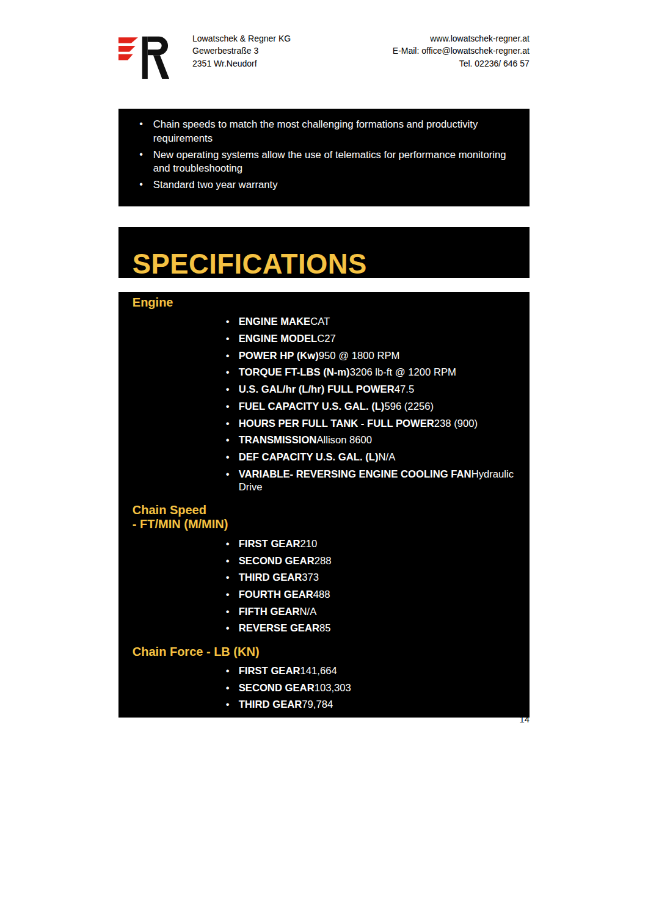Lowatschek & Regner KG
Gewerbestraße 3
2351 Wr.Neudorf
www.lowatschek-regner.at
E-Mail: office@lowatschek-regner.at
Tel. 02236/ 646 57
Chain speeds to match the most challenging formations and productivity requirements
New operating systems allow the use of telematics for performance monitoring and troubleshooting
Standard two year warranty
Specifications
Engine
ENGINE MAKECAT
ENGINE MODELC27
POWER HP (Kw) 950 @ 1800 RPM
TORQUE FT-LBS (N-m) 3206 lb-ft @ 1200 RPM
U.S. GAL/hr (L/hr) FULL POWER47.5
FUEL CAPACITY U.S. GAL. (L) 596 (2256)
HOURS PER FULL TANK - FULL POWER238 (900)
TRANSMISSIONAllison 8600
DEF CAPACITY U.S. GAL. (L) N/A
VARIABLE- REVERSING ENGINE COOLING FANHydraulic Drive
Chain Speed- FT/MIN (M/MIN)
FIRST GEAR210
SECOND GEAR288
THIRD GEAR373
FOURTH GEAR488
FIFTH GEARN/A
REVERSE GEAR85
Chain Force - LB (KN)
FIRST GEAR141,664
SECOND GEAR103,303
THIRD GEAR79,784
14